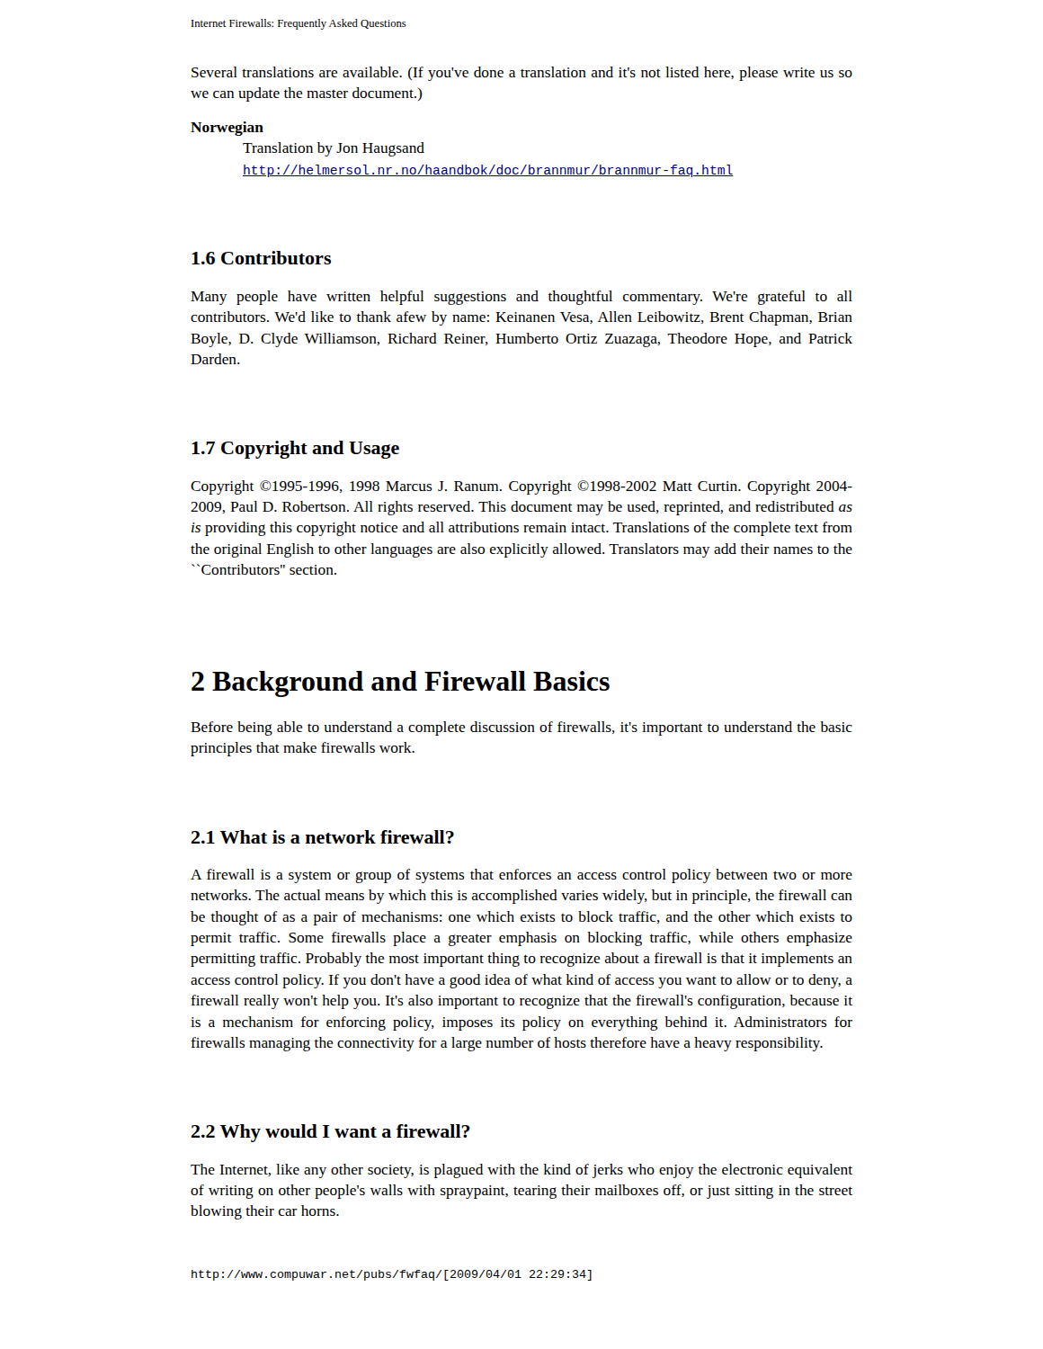Internet Firewalls: Frequently Asked Questions
Several translations are available. (If you've done a translation and it's not listed here, please write us so we can update the master document.)
Norwegian
Translation by Jon Haugsand
http://helmersol.nr.no/haandbok/doc/brannmur/brannmur-faq.html
1.6 Contributors
Many people have written helpful suggestions and thoughtful commentary. We're grateful to all contributors. We'd like to thank afew by name: Keinanen Vesa, Allen Leibowitz, Brent Chapman, Brian Boyle, D. Clyde Williamson, Richard Reiner, Humberto Ortiz Zuazaga, Theodore Hope, and Patrick Darden.
1.7 Copyright and Usage
Copyright ©1995-1996, 1998 Marcus J. Ranum. Copyright ©1998-2002 Matt Curtin. Copyright 2004-2009, Paul D. Robertson. All rights reserved. This document may be used, reprinted, and redistributed as is providing this copyright notice and all attributions remain intact. Translations of the complete text from the original English to other languages are also explicitly allowed. Translators may add their names to the ``Contributors'' section.
2 Background and Firewall Basics
Before being able to understand a complete discussion of firewalls, it's important to understand the basic principles that make firewalls work.
2.1 What is a network firewall?
A firewall is a system or group of systems that enforces an access control policy between two or more networks. The actual means by which this is accomplished varies widely, but in principle, the firewall can be thought of as a pair of mechanisms: one which exists to block traffic, and the other which exists to permit traffic. Some firewalls place a greater emphasis on blocking traffic, while others emphasize permitting traffic. Probably the most important thing to recognize about a firewall is that it implements an access control policy. If you don't have a good idea of what kind of access you want to allow or to deny, a firewall really won't help you. It's also important to recognize that the firewall's configuration, because it is a mechanism for enforcing policy, imposes its policy on everything behind it. Administrators for firewalls managing the connectivity for a large number of hosts therefore have a heavy responsibility.
2.2 Why would I want a firewall?
The Internet, like any other society, is plagued with the kind of jerks who enjoy the electronic equivalent of writing on other people's walls with spraypaint, tearing their mailboxes off, or just sitting in the street blowing their car horns.
http://www.compuwar.net/pubs/fwfaq/[2009/04/01 22:29:34]